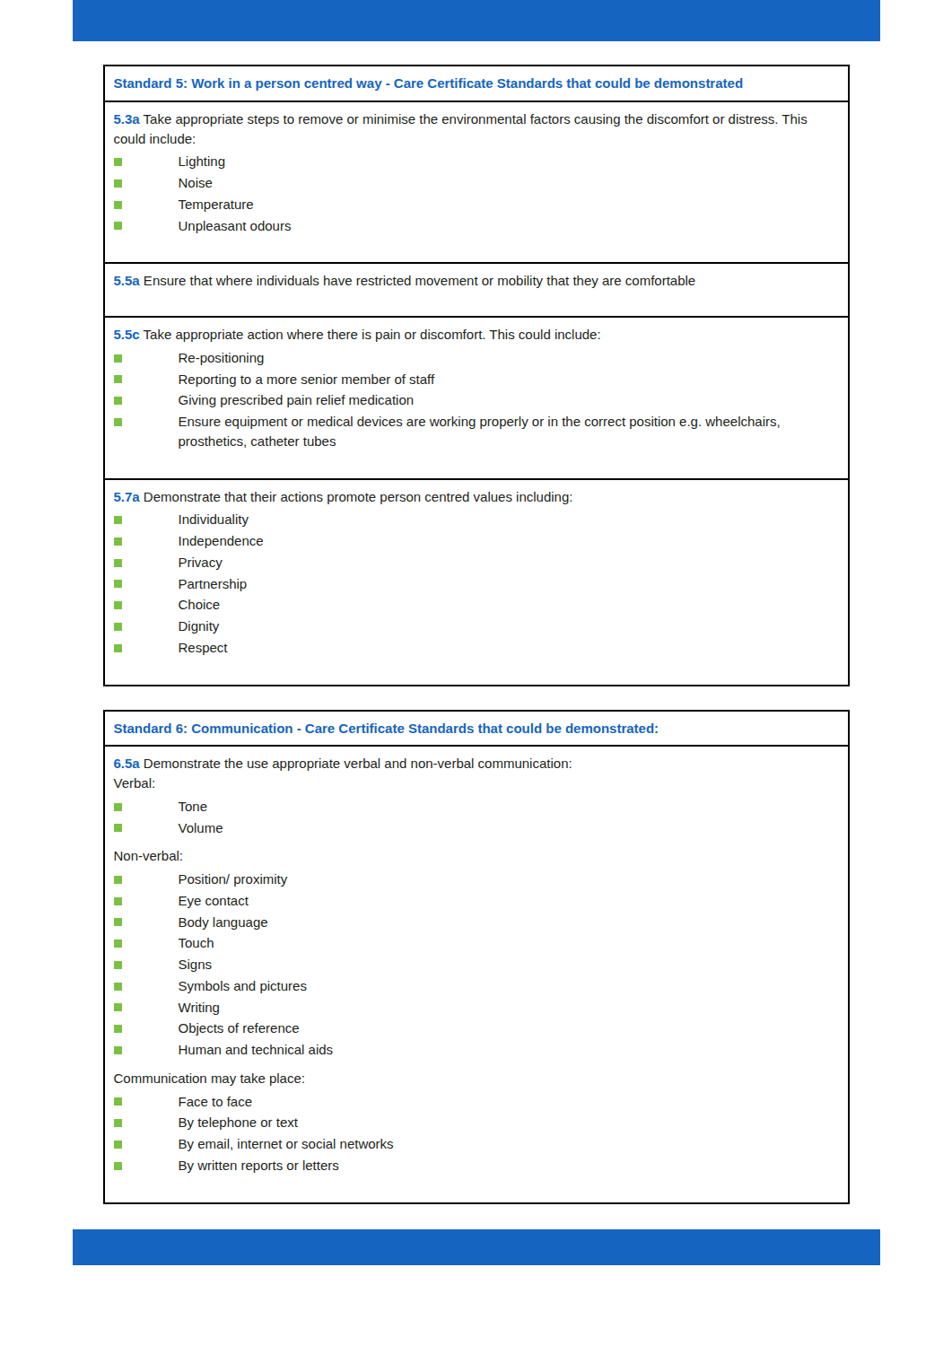| Standard 5: Work in a person centred way - Care Certificate Standards that could be demonstrated |
| 5.3a Take appropriate steps to remove or minimise the environmental factors causing the discomfort or distress. This could include: Lighting Noise Temperature Unpleasant odours |
| 5.5a Ensure that where individuals have restricted movement or mobility that they are comfortable |
| 5.5c Take appropriate action where there is pain or discomfort. This could include: Re-positioning Reporting to a more senior member of staff Giving prescribed pain relief medication Ensure equipment or medical devices are working properly or in the correct position e.g. wheelchairs, prosthetics, catheter tubes |
| 5.7a Demonstrate that their actions promote person centred values including: Individuality Independence Privacy Partnership Choice Dignity Respect |
| Standard 6: Communication - Care Certificate Standards that could be demonstrated: |
| 6.5a Demonstrate the use appropriate verbal and non-verbal communication: Verbal: Tone Volume Non-verbal: Position/ proximity Eye contact Body language Touch Signs Symbols and pictures Writing Objects of reference Human and technical aids Communication may take place: Face to face By telephone or text By email, internet or social networks By written reports or letters |